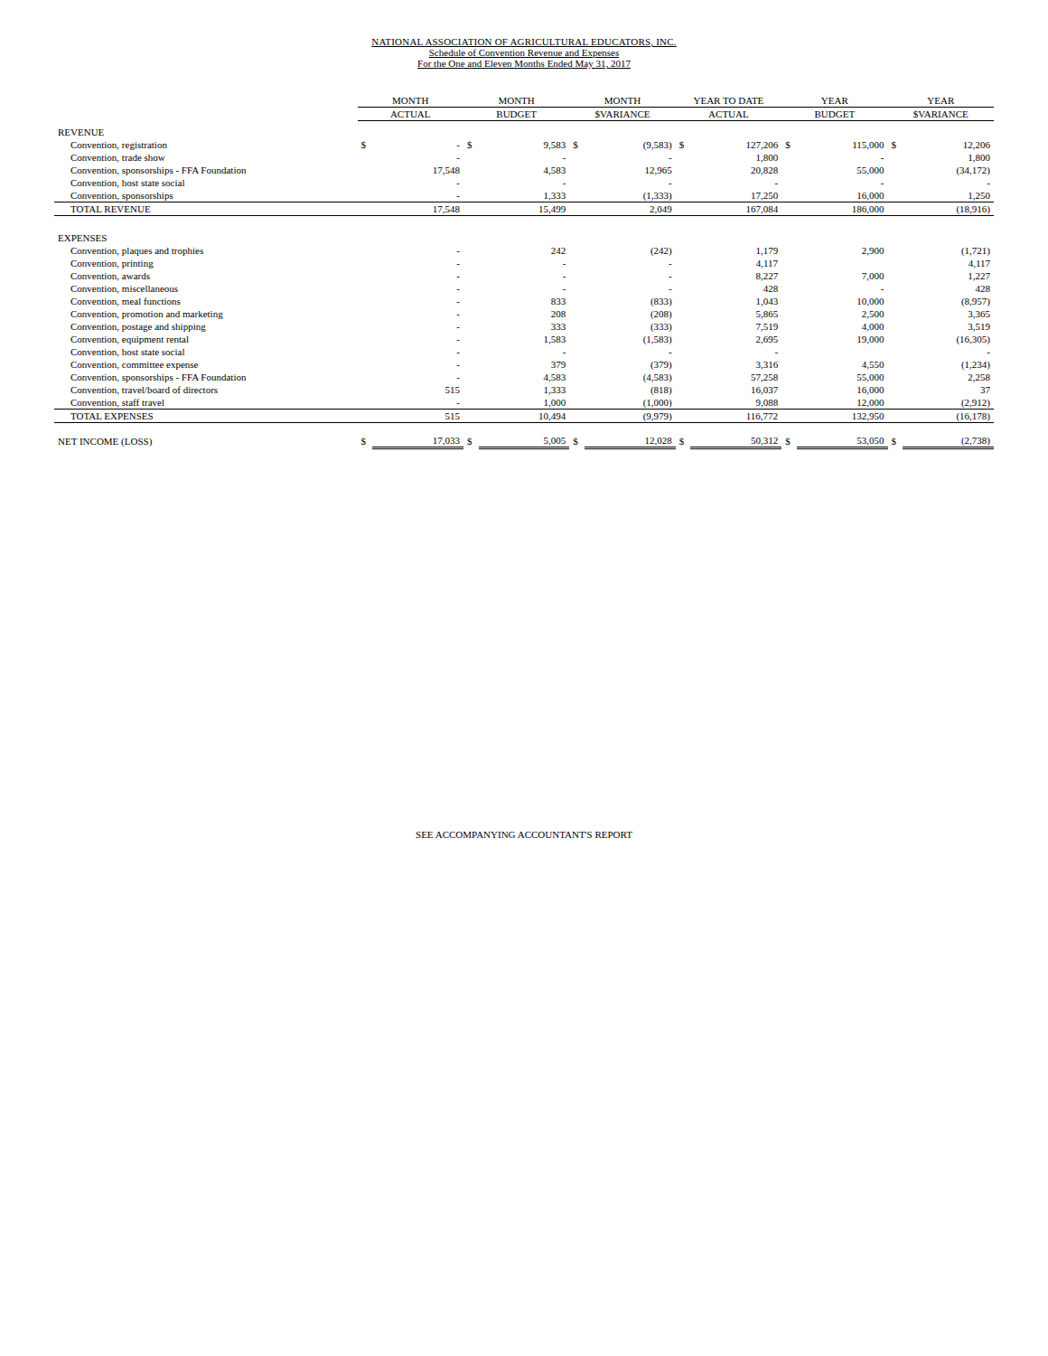NATIONAL ASSOCIATION OF AGRICULTURAL EDUCATORS, INC.
Schedule of Convention Revenue and Expenses
For the One and Eleven Months Ended May 31, 2017
| | MONTH | MONTH | MONTH | YEAR TO DATE | YEAR | YEAR |
| | ACTUAL | BUDGET | $VARIANCE | ACTUAL | BUDGET | $VARIANCE |
| REVENUE | |
| Convention, registration | $ | - | $ | 9,583 | $ | (9,583) | $ | 127,206 | $ | 115,000 | $ | 12,206 |
| Convention, trade show | | - | | - | | - | | 1,800 | | - | | 1,800 |
| Convention, sponsorships - FFA Foundation | | 17,548 | | 4,583 | | 12,965 | | 20,828 | | 55,000 | | (34,172) |
| Convention, host state social | | - | | - | | - | | - | | - | | - |
| Convention, sponsorships | | - | | 1,333 | | (1,333) | | 17,250 | | 16,000 | | 1,250 |
| TOTAL REVENUE | | 17,548 | | 15,499 | | 2,049 | | 167,084 | | 186,000 | | (18,916) |
| EXPENSES | |
| Convention, plaques and trophies | | - | | 242 | | (242) | | 1,179 | | 2,900 | | (1,721) |
| Convention, printing | | - | | - | | - | | 4,117 | | | | 4,117 |
| Convention, awards | | - | | - | | - | | 8,227 | | 7,000 | | 1,227 |
| Convention, miscellaneous | | - | | - | | - | | 428 | | - | | 428 |
| Convention, meal functions | | - | | 833 | | (833) | | 1,043 | | 10,000 | | (8,957) |
| Convention, promotion and marketing | | - | | 208 | | (208) | | 5,865 | | 2,500 | | 3,365 |
| Convention, postage and shipping | | - | | 333 | | (333) | | 7,519 | | 4,000 | | 3,519 |
| Convention, equipment rental | | - | | 1,583 | | (1,583) | | 2,695 | | 19,000 | | (16,305) |
| Convention, host state social | | - | | - | | - | | - | | | | - |
| Convention, committee expense | | - | | 379 | | (379) | | 3,316 | | 4,550 | | (1,234) |
| Convention, sponsorships - FFA Foundation | | - | | 4,583 | | (4,583) | | 57,258 | | 55,000 | | 2,258 |
| Convention, travel/board of directors | | 515 | | 1,333 | | (818) | | 16,037 | | 16,000 | | 37 |
| Convention, staff travel | | - | | 1,000 | | (1,000) | | 9,088 | | 12,000 | | (2,912) |
| TOTAL EXPENSES | | 515 | | 10,494 | | (9,979) | | 116,772 | | 132,950 | | (16,178) |
| NET INCOME (LOSS) | $ | 17,033 | $ | 5,005 | $ | 12,028 | $ | 50,312 | $ | 53,050 | $ | (2,738) |
SEE ACCOMPANYING ACCOUNTANT'S REPORT